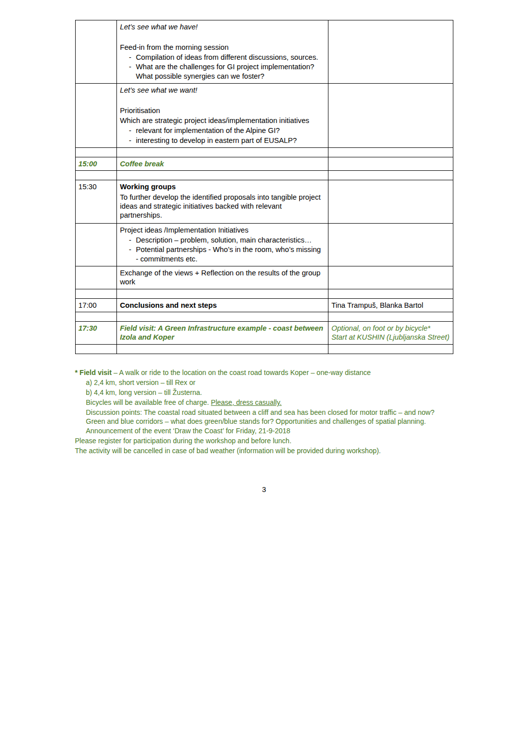| | Let’s see what we have! Feed-in from the morning session Compilation of ideas from different discussions, sources. What are the challenges for GI project implementation? What possible synergies can we foster? | |
| | Let’s see what we want! Prioritisation Which are strategic project ideas/implementation initiatives relevant for implementation of the Alpine GI? interesting to develop in eastern part of EUSALP? | |
| 15:00 | Coffee break | |
| 15:30 | Working groups To further develop the identified proposals into tangible project ideas and strategic initiatives backed with relevant partnerships. | |
| | Project ideas /Implementation Initiatives Description – problem, solution, main characteristics… Potential partnerships - Who’s in the room, who’s missing - commitments etc. | |
| | Exchange of the views + Reflection on the results of the group work | |
| 17:00 | Conclusions and next steps | Tina Trampuš, Blanka Bartol |
| 17:30 | Field visit: A Green Infrastructure example - coast between Izola and Koper | Optional, on foot or by bicycle* Start at KUSHIN (Ljubljanska Street) |
* Field visit – A walk or ride to the location on the coast road towards Koper – one-way distance
a) 2,4 km, short version – till Rex or
b) 4,4 km, long version – till Žusterna.
Bicycles will be available free of charge. Please, dress casually.
Discussion points: The coastal road situated between a cliff and sea has been closed for motor traffic – and now? Green and blue corridors – what does green/blue stands for? Opportunities and challenges of spatial planning. Announcement of the event ‘Draw the Coast’ for Friday, 21-9-2018
Please register for participation during the workshop and before lunch.
The activity will be cancelled in case of bad weather (information will be provided during workshop).
3